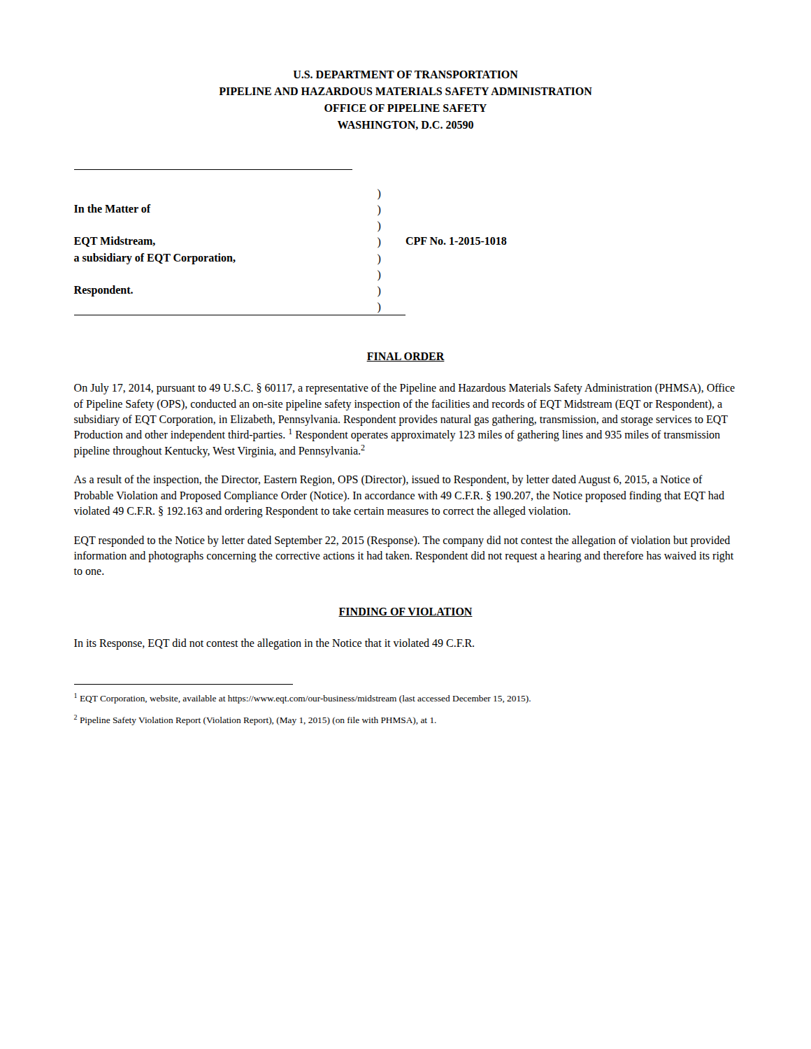U.S. DEPARTMENT OF TRANSPORTATION
PIPELINE AND HAZARDOUS MATERIALS SAFETY ADMINISTRATION
OFFICE OF PIPELINE SAFETY
WASHINGTON, D.C. 20590
| | ) | |
| In the Matter of | ) | |
| | ) | |
| EQT Midstream, | ) | CPF No. 1-2015-1018 |
| a subsidiary of EQT Corporation, | ) | |
| | ) | |
| Respondent. | ) | |
| | ) | |
FINAL ORDER
On July 17, 2014, pursuant to 49 U.S.C. § 60117, a representative of the Pipeline and Hazardous Materials Safety Administration (PHMSA), Office of Pipeline Safety (OPS), conducted an on-site pipeline safety inspection of the facilities and records of EQT Midstream (EQT or Respondent), a subsidiary of EQT Corporation, in Elizabeth, Pennsylvania. Respondent provides natural gas gathering, transmission, and storage services to EQT Production and other independent third-parties. 1 Respondent operates approximately 123 miles of gathering lines and 935 miles of transmission pipeline throughout Kentucky, West Virginia, and Pennsylvania.2
As a result of the inspection, the Director, Eastern Region, OPS (Director), issued to Respondent, by letter dated August 6, 2015, a Notice of Probable Violation and Proposed Compliance Order (Notice). In accordance with 49 C.F.R. § 190.207, the Notice proposed finding that EQT had violated 49 C.F.R. § 192.163 and ordering Respondent to take certain measures to correct the alleged violation.
EQT responded to the Notice by letter dated September 22, 2015 (Response). The company did not contest the allegation of violation but provided information and photographs concerning the corrective actions it had taken. Respondent did not request a hearing and therefore has waived its right to one.
FINDING OF VIOLATION
In its Response, EQT did not contest the allegation in the Notice that it violated 49 C.F.R.
1 EQT Corporation, website, available at https://www.eqt.com/our-business/midstream (last accessed December 15, 2015).
2 Pipeline Safety Violation Report (Violation Report), (May 1, 2015) (on file with PHMSA), at 1.